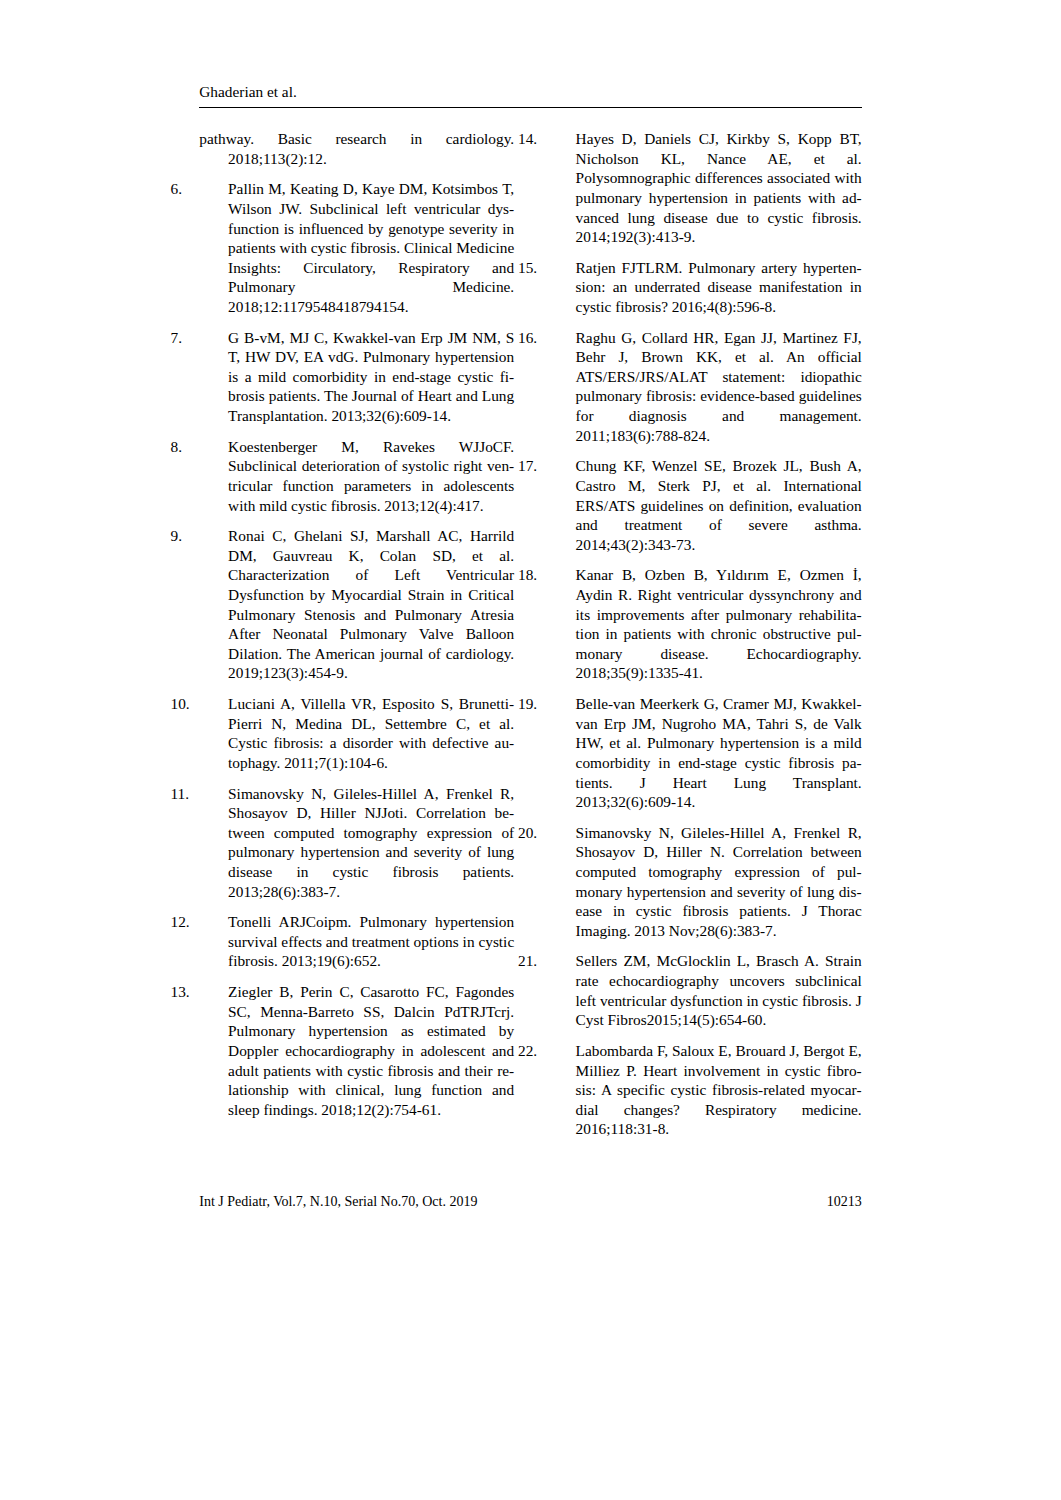Ghaderian et al.
pathway. Basic research in cardiology. 2018;113(2):12.
6. Pallin M, Keating D, Kaye DM, Kotsimbos T, Wilson JW. Subclinical left ventricular dysfunction is influenced by genotype severity in patients with cystic fibrosis. Clinical Medicine Insights: Circulatory, Respiratory and Pulmonary Medicine. 2018;12:1179548418794154.
7. G B-vM, MJ C, Kwakkel-van Erp JM NM, S T, HW DV, EA vdG. Pulmonary hypertension is a mild comorbidity in end-stage cystic fibrosis patients. The Journal of Heart and Lung Transplantation. 2013;32(6):609-14.
8. Koestenberger M, Ravekes WJJoCF. Subclinical deterioration of systolic right ventricular function parameters in adolescents with mild cystic fibrosis. 2013;12(4):417.
9. Ronai C, Ghelani SJ, Marshall AC, Harrild DM, Gauvreau K, Colan SD, et al. Characterization of Left Ventricular Dysfunction by Myocardial Strain in Critical Pulmonary Stenosis and Pulmonary Atresia After Neonatal Pulmonary Valve Balloon Dilation. The American journal of cardiology. 2019;123(3):454-9.
10. Luciani A, Villella VR, Esposito S, Brunetti-Pierri N, Medina DL, Settembre C, et al. Cystic fibrosis: a disorder with defective autophagy. 2011;7(1):104-6.
11. Simanovsky N, Gileles-Hillel A, Frenkel R, Shosayov D, Hiller NJJoti. Correlation between computed tomography expression of pulmonary hypertension and severity of lung disease in cystic fibrosis patients. 2013;28(6):383-7.
12. Tonelli ARJCoipm. Pulmonary hypertension survival effects and treatment options in cystic fibrosis. 2013;19(6):652.
13. Ziegler B, Perin C, Casarotto FC, Fagondes SC, Menna‐Barreto SS, Dalcin PdTRJTcrj. Pulmonary hypertension as estimated by Doppler echocardiography in adolescent and adult patients with cystic fibrosis and their relationship with clinical, lung function and sleep findings. 2018;12(2):754-61.
14. Hayes D, Daniels CJ, Kirkby S, Kopp BT, Nicholson KL, Nance AE, et al. Polysomnographic differences associated with pulmonary hypertension in patients with advanced lung disease due to cystic fibrosis. 2014;192(3):413-9.
15. Ratjen FJTLRM. Pulmonary artery hypertension: an underrated disease manifestation in cystic fibrosis? 2016;4(8):596-8.
16. Raghu G, Collard HR, Egan JJ, Martinez FJ, Behr J, Brown KK, et al. An official ATS/ERS/JRS/ALAT statement: idiopathic pulmonary fibrosis: evidence-based guidelines for diagnosis and management. 2011;183(6):788-824.
17. Chung KF, Wenzel SE, Brozek JL, Bush A, Castro M, Sterk PJ, et al. International ERS/ATS guidelines on definition, evaluation and treatment of severe asthma. 2014;43(2):343-73.
18. Kanar B, Ozben B, Yıldırım E, Ozmen İ, Aydin R. Right ventricular dyssynchrony and its improvements after pulmonary rehabilitation in patients with chronic obstructive pulmonary disease. Echocardiography. 2018;35(9):1335-41.
19. Belle-van Meerkerk G, Cramer MJ, Kwakkel-van Erp JM, Nugroho MA, Tahri S, de Valk HW, et al. Pulmonary hypertension is a mild comorbidity in end-stage cystic fibrosis patients. J Heart Lung Transplant. 2013;32(6):609-14.
20. Simanovsky N, Gileles-Hillel A, Frenkel R, Shosayov D, Hiller N. Correlation between computed tomography expression of pulmonary hypertension and severity of lung disease in cystic fibrosis patients. J Thorac Imaging. 2013 Nov;28(6):383-7.
21. Sellers ZM, McGlocklin L, Brasch A. Strain rate echocardiography uncovers subclinical left ventricular dysfunction in cystic fibrosis. J Cyst Fibros2015;14(5):654-60.
22. Labombarda F, Saloux E, Brouard J, Bergot E, Milliez P. Heart involvement in cystic fibrosis: A specific cystic fibrosis-related myocardial changes? Respiratory medicine. 2016;118:31-8.
Int J Pediatr, Vol.7, N.10, Serial No.70, Oct. 2019 10213